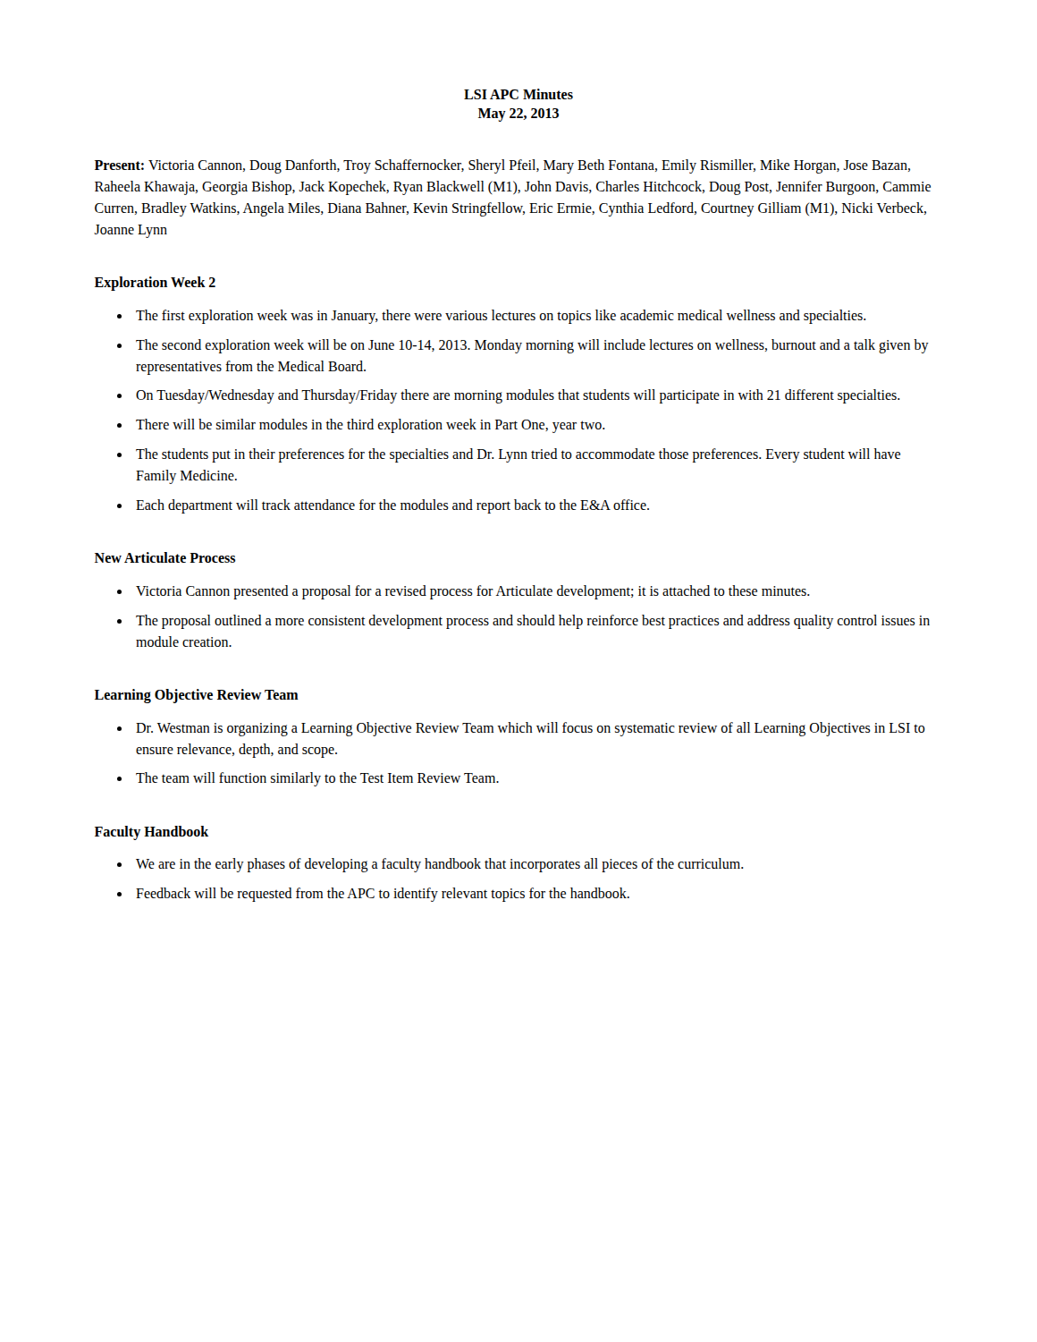LSI APC Minutes
May 22, 2013
Present: Victoria Cannon, Doug Danforth, Troy Schaffernocker, Sheryl Pfeil, Mary Beth Fontana, Emily Rismiller, Mike Horgan, Jose Bazan, Raheela Khawaja, Georgia Bishop, Jack Kopechek, Ryan Blackwell (M1), John Davis, Charles Hitchcock, Doug Post, Jennifer Burgoon, Cammie Curren, Bradley Watkins, Angela Miles, Diana Bahner, Kevin Stringfellow, Eric Ermie, Cynthia Ledford, Courtney Gilliam (M1), Nicki Verbeck, Joanne Lynn
Exploration Week 2
The first exploration week was in January, there were various lectures on topics like academic medical wellness and specialties.
The second exploration week will be on June 10-14, 2013. Monday morning will include lectures on wellness, burnout and a talk given by representatives from the Medical Board.
On Tuesday/Wednesday and Thursday/Friday there are morning modules that students will participate in with 21 different specialties.
There will be similar modules in the third exploration week in Part One, year two.
The students put in their preferences for the specialties and Dr. Lynn tried to accommodate those preferences. Every student will have Family Medicine.
Each department will track attendance for the modules and report back to the E&A office.
New Articulate Process
Victoria Cannon presented a proposal for a revised process for Articulate development; it is attached to these minutes.
The proposal outlined a more consistent development process and should help reinforce best practices and address quality control issues in module creation.
Learning Objective Review Team
Dr. Westman is organizing a Learning Objective Review Team which will focus on systematic review of all Learning Objectives in LSI to ensure relevance, depth, and scope.
The team will function similarly to the Test Item Review Team.
Faculty Handbook
We are in the early phases of developing a faculty handbook that incorporates all pieces of the curriculum.
Feedback will be requested from the APC to identify relevant topics for the handbook.